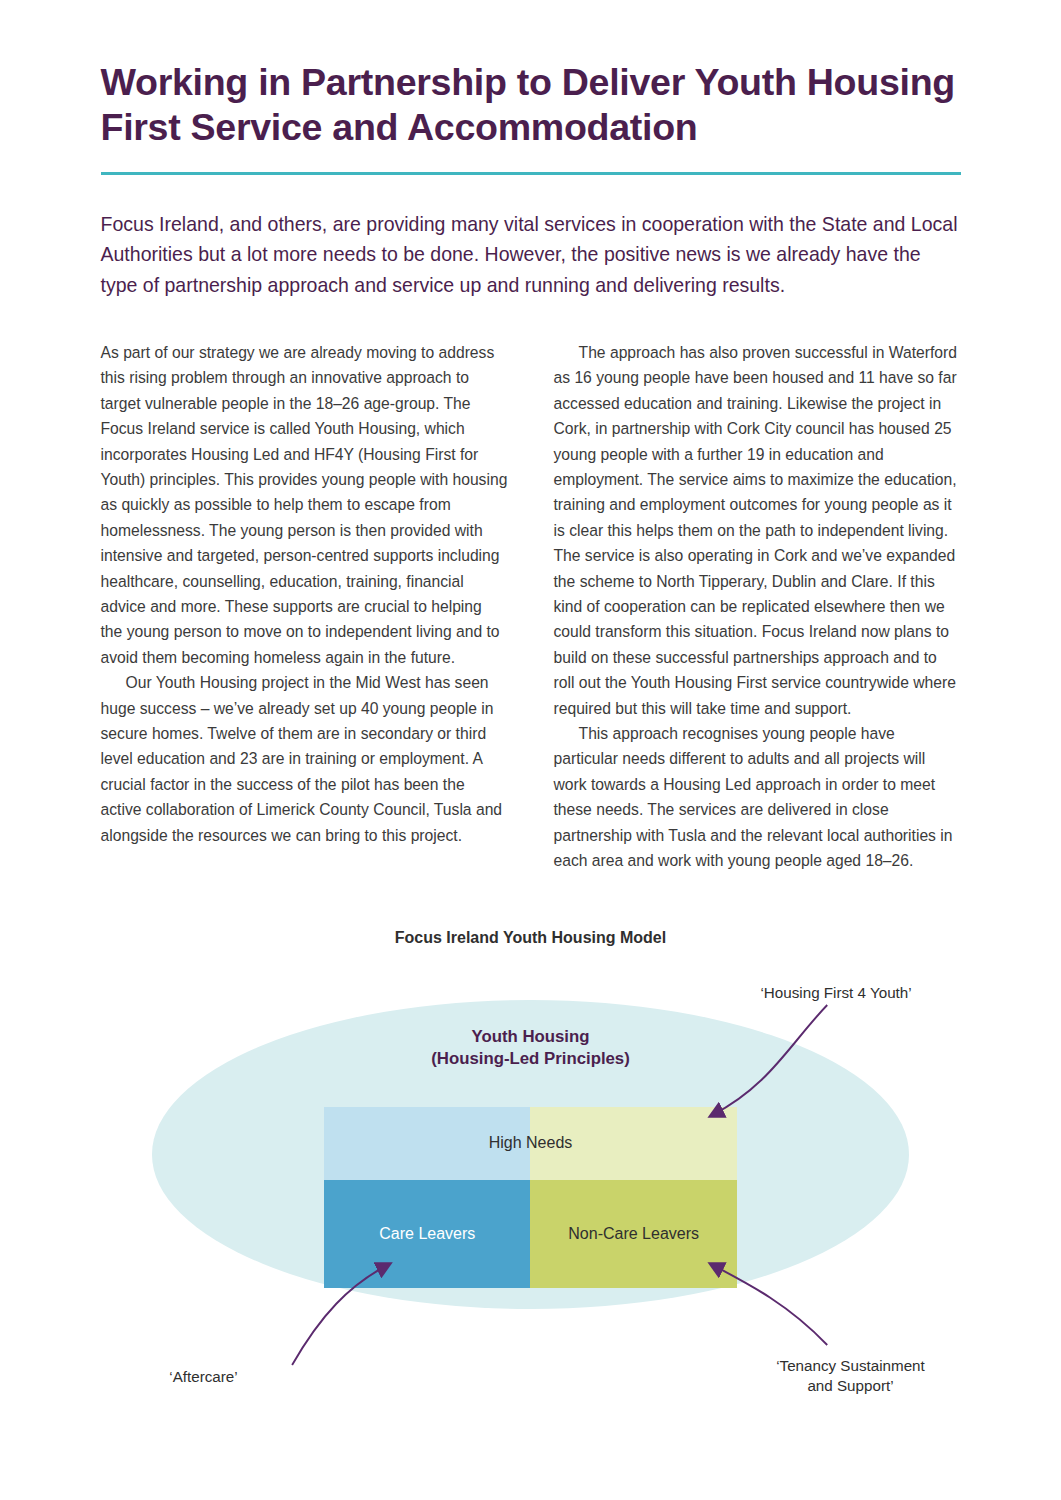Working in Partnership to Deliver Youth Housing
First Service and Accommodation
Focus Ireland, and others, are providing many vital services in cooperation with the State and Local Authorities but a lot more needs to be done. However, the positive news is we already have the type of partnership approach and service up and running and delivering results.
As part of our strategy we are already moving to address this rising problem through an innovative approach to target vulnerable people in the 18–26 age-group. The Focus Ireland service is called Youth Housing, which incorporates Housing Led and HF4Y (Housing First for Youth) principles. This provides young people with housing as quickly as possible to help them to escape from homelessness. The young person is then provided with intensive and targeted, person-centred supports including healthcare, counselling, education, training, financial advice and more. These supports are crucial to helping the young person to move on to independent living and to avoid them becoming homeless again in the future.
Our Youth Housing project in the Mid West has seen huge success – we’ve already set up 40 young people in secure homes. Twelve of them are in secondary or third level education and 23 are in training or employment. A crucial factor in the success of the pilot has been the active collaboration of Limerick County Council, Tusla and alongside the resources we can bring to this project.
The approach has also proven successful in Waterford as 16 young people have been housed and 11 have so far accessed education and training. Likewise the project in Cork, in partnership with Cork City council has housed 25 young people with a further 19 in education and employment. The service aims to maximize the education, training and employment outcomes for young people as it is clear this helps them on the path to independent living. The service is also operating in Cork and we’ve expanded the scheme to North Tipperary, Dublin and Clare. If this kind of cooperation can be replicated elsewhere then we could transform this situation. Focus Ireland now plans to build on these successful partnerships approach and to roll out the Youth Housing First service countrywide where required but this will take time and support.
This approach recognises young people have particular needs different to adults and all projects will work towards a Housing Led approach in order to meet these needs. The services are delivered in close partnership with Tusla and the relevant local authorities in each area and work with young people aged 18–26.
Focus Ireland Youth Housing Model
Youth Housing
(Housing-Led Principles)
Care Leavers
Non-Care Leavers
High Needs
‘Housing First 4 Youth’
‘Aftercare’
‘Tenancy Sustainment
and Support’